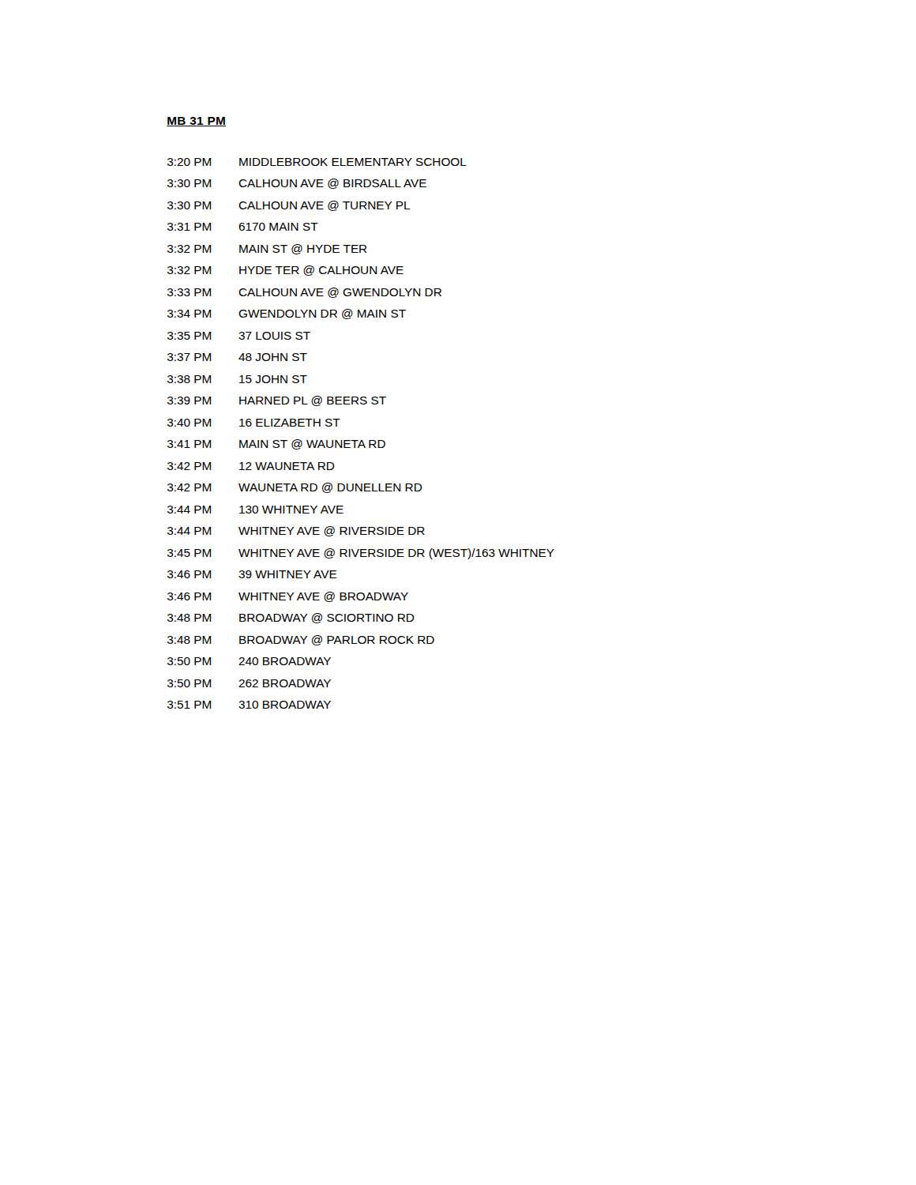MB 31 PM
| 3:20 PM | MIDDLEBROOK ELEMENTARY SCHOOL |
| 3:30 PM | CALHOUN AVE @ BIRDSALL AVE |
| 3:30 PM | CALHOUN AVE @ TURNEY PL |
| 3:31 PM | 6170 MAIN ST |
| 3:32 PM | MAIN ST @ HYDE TER |
| 3:32 PM | HYDE TER @ CALHOUN AVE |
| 3:33 PM | CALHOUN AVE @ GWENDOLYN DR |
| 3:34 PM | GWENDOLYN DR @ MAIN ST |
| 3:35 PM | 37 LOUIS ST |
| 3:37 PM | 48 JOHN ST |
| 3:38 PM | 15 JOHN ST |
| 3:39 PM | HARNED PL @ BEERS ST |
| 3:40 PM | 16 ELIZABETH ST |
| 3:41 PM | MAIN ST @ WAUNETA RD |
| 3:42 PM | 12 WAUNETA RD |
| 3:42 PM | WAUNETA RD @ DUNELLEN RD |
| 3:44 PM | 130 WHITNEY AVE |
| 3:44 PM | WHITNEY AVE @ RIVERSIDE DR |
| 3:45 PM | WHITNEY AVE @ RIVERSIDE DR (WEST)/163 WHITNEY |
| 3:46 PM | 39 WHITNEY AVE |
| 3:46 PM | WHITNEY AVE @ BROADWAY |
| 3:48 PM | BROADWAY @ SCIORTINO RD |
| 3:48 PM | BROADWAY @ PARLOR ROCK RD |
| 3:50 PM | 240 BROADWAY |
| 3:50 PM | 262 BROADWAY |
| 3:51 PM | 310 BROADWAY |